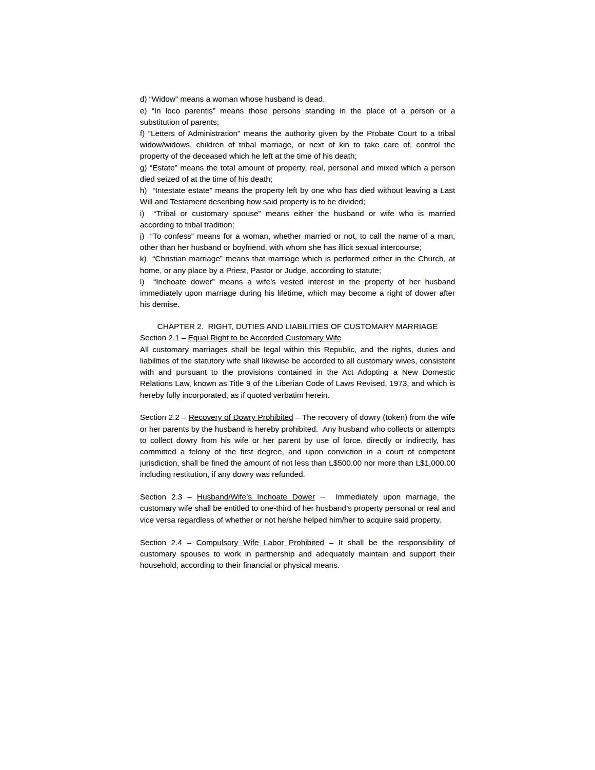d) “Widow” means a woman whose husband is dead.
e) “In loco parentis” means those persons standing in the place of a person or a substitution of parents;
f) “Letters of Administration” means the authority given by the Probate Court to a tribal widow/widows, children of tribal marriage, or next of kin to take care of, control the property of the deceased which he left at the time of his death;
g) “Estate” means the total amount of property, real, personal and mixed which a person died seized of at the time of his death;
h) “Intestate estate” means the property left by one who has died without leaving a Last Will and Testament describing how said property is to be divided;
i) “Tribal or customary spouse” means either the husband or wife who is married according to tribal tradition;
j) “To confess” means for a woman, whether married or not, to call the name of a man, other than her husband or boyfriend, with whom she has illicit sexual intercourse;
k) “Christian marriage” means that marriage which is performed either in the Church, at home, or any place by a Priest, Pastor or Judge, according to statute;
l) “Inchoate dower” means a wife’s vested interest in the property of her husband immediately upon marriage during his lifetime, which may become a right of dower after his demise.
CHAPTER 2. RIGHT, DUTIES AND LIABILITIES OF CUSTOMARY MARRIAGE
Section 2.1 – Equal Right to be Accorded Customary Wife
All customary marriages shall be legal within this Republic, and the rights, duties and liabilities of the statutory wife shall likewise be accorded to all customary wives, consistent with and pursuant to the provisions contained in the Act Adopting a New Domestic Relations Law, known as Title 9 of the Liberian Code of Laws Revised, 1973, and which is hereby fully incorporated, as if quoted verbatim herein.
Section 2.2 – Recovery of Dowry Prohibited – The recovery of dowry (token) from the wife or her parents by the husband is hereby prohibited. Any husband who collects or attempts to collect dowry from his wife or her parent by use of force, directly or indirectly, has committed a felony of the first degree, and upon conviction in a court of competent jurisdiction, shall be fined the amount of not less than L$500.00 nor more than L$1,000.00 including restitution, if any dowry was refunded.
Section 2.3 – Husband/Wife’s Inchoate Dower -- Immediately upon marriage, the customary wife shall be entitled to one-third of her husband’s property personal or real and vice versa regardless of whether or not he/she helped him/her to acquire said property.
Section 2.4 – Compulsory Wife Labor Prohibited – It shall be the responsibility of customary spouses to work in partnership and adequately maintain and support their household, according to their financial or physical means.